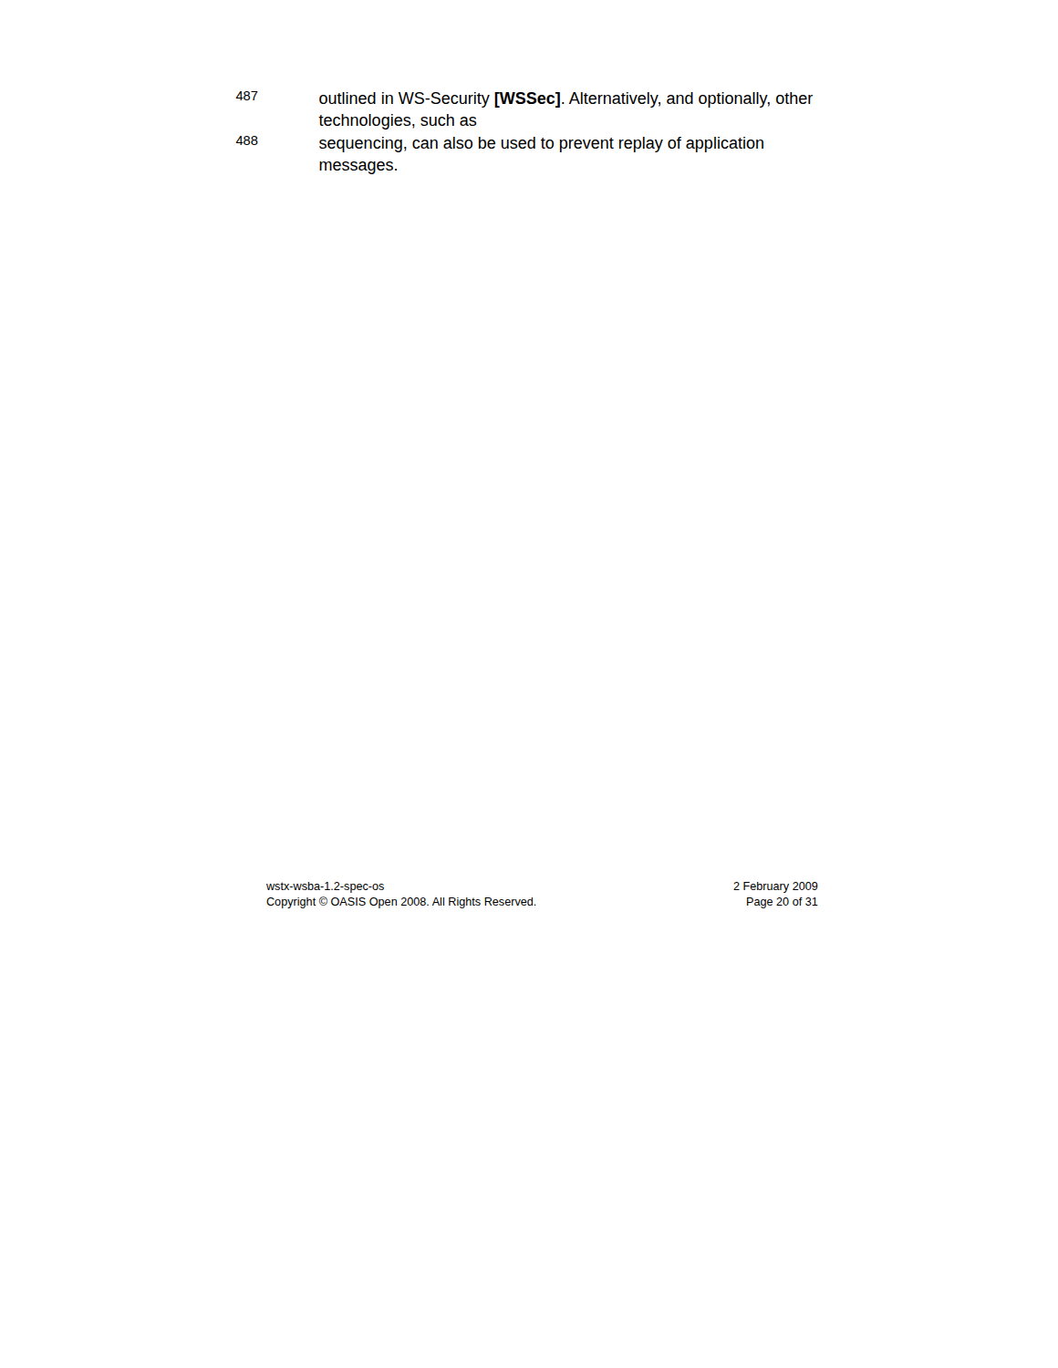| 487 | outlined in WS-Security [WSSec] . Alternatively, and optionally, other technologies, such as |
| 488 | sequencing, can also be used to prevent replay of application messages. |
wstx-wsba-1.2-spec-os
Copyright © OASIS Open 2008. All Rights Reserved.
2 February 2009
Page 20 of 31